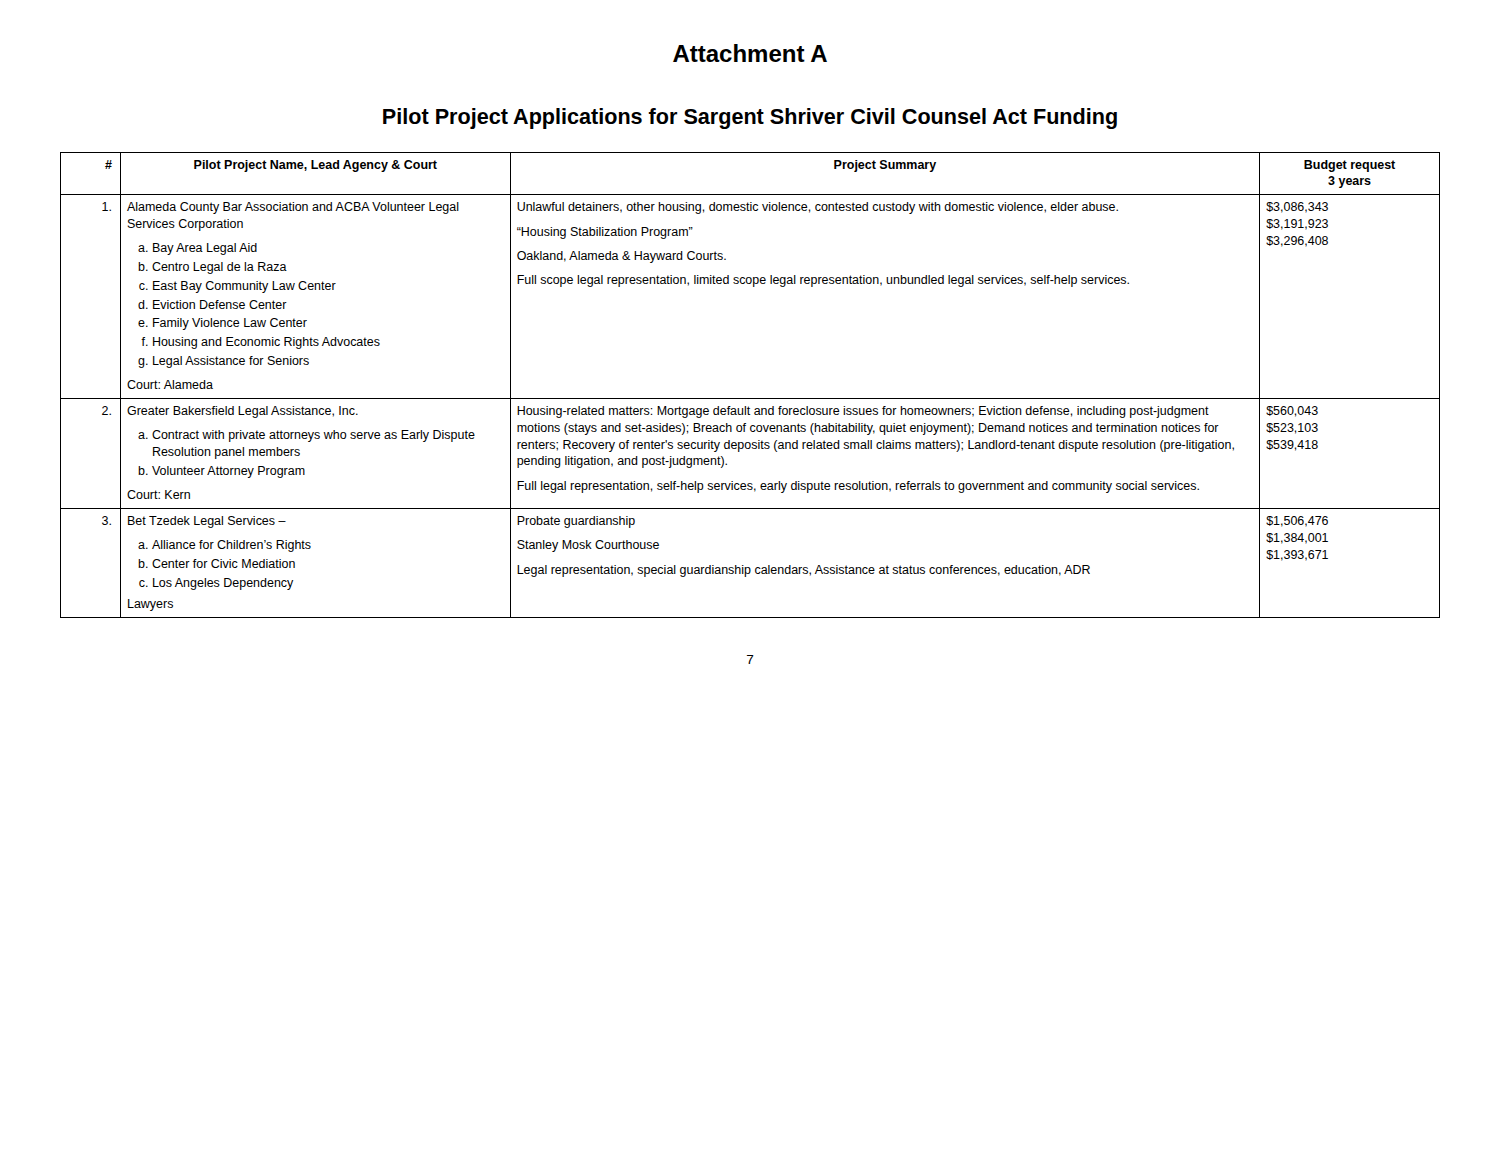Attachment A
Pilot Project Applications for Sargent Shriver Civil Counsel Act Funding
| # | Pilot Project Name, Lead Agency & Court | Project Summary | Budget request 3 years |
| --- | --- | --- | --- |
| 1. | Alameda County Bar Association and ACBA Volunteer Legal Services Corporation Bay Area Legal Aid Centro Legal de la Raza East Bay Community Law Center Eviction Defense Center Family Violence Law Center Housing and Economic Rights Advocates Legal Assistance for Seniors Court: Alameda | Unlawful detainers, other housing, domestic violence, contested custody with domestic violence, elder abuse. “Housing Stabilization Program” Oakland, Alameda & Hayward Courts. Full scope legal representation, limited scope legal representation, unbundled legal services, self-help services. | $3,086,343 $3,191,923 $3,296,408 |
| 2. | Greater Bakersfield Legal Assistance, Inc. Contract with private attorneys who serve as Early Dispute Resolution panel members Volunteer Attorney Program Court: Kern | Housing-related matters: Mortgage default and foreclosure issues for homeowners; Eviction defense, including post-judgment motions (stays and set-asides); Breach of covenants (habitability, quiet enjoyment); Demand notices and termination notices for renters; Recovery of renter's security deposits (and related small claims matters); Landlord-tenant dispute resolution (pre-litigation, pending litigation, and post-judgment). Full legal representation, self-help services, early dispute resolution, referrals to government and community social services. | $560,043 $523,103 $539,418 |
| 3. | Bet Tzedek Legal Services – Alliance for Children’s Rights Center for Civic Mediation Los Angeles Dependency Lawyers | Probate guardianship Stanley Mosk Courthouse Legal representation, special guardianship calendars, Assistance at status conferences, education, ADR | $1,506,476 $1,384,001 $1,393,671 |
7